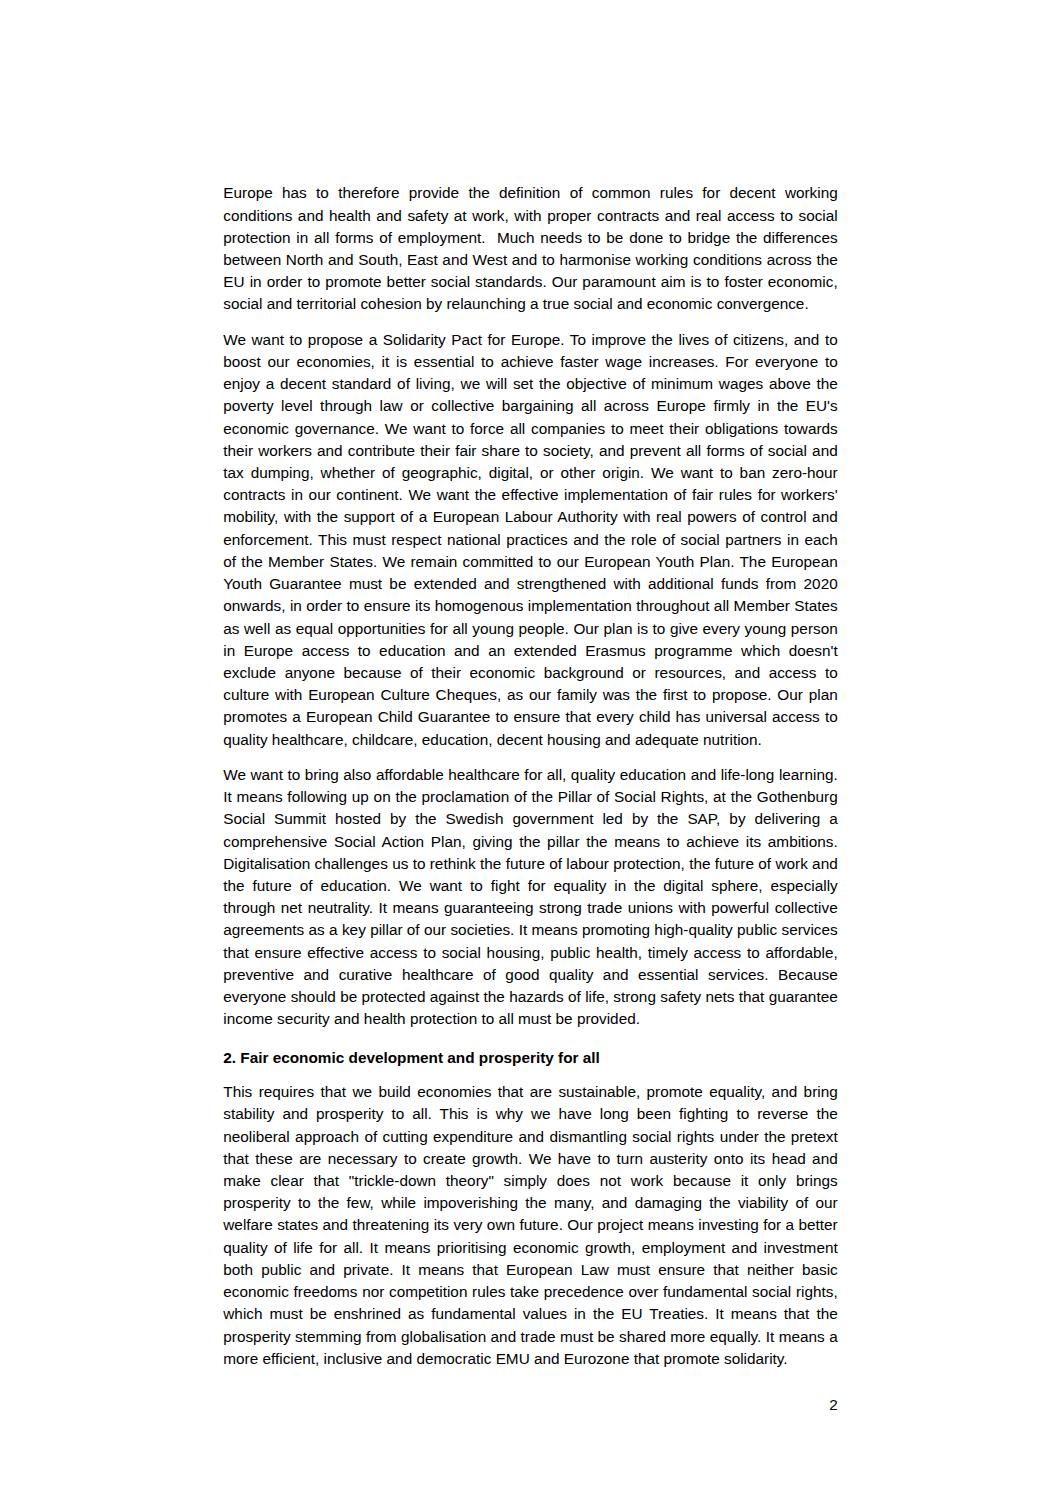Europe has to therefore provide the definition of common rules for decent working conditions and health and safety at work, with proper contracts and real access to social protection in all forms of employment. Much needs to be done to bridge the differences between North and South, East and West and to harmonise working conditions across the EU in order to promote better social standards. Our paramount aim is to foster economic, social and territorial cohesion by relaunching a true social and economic convergence.
We want to propose a Solidarity Pact for Europe. To improve the lives of citizens, and to boost our economies, it is essential to achieve faster wage increases. For everyone to enjoy a decent standard of living, we will set the objective of minimum wages above the poverty level through law or collective bargaining all across Europe firmly in the EU's economic governance. We want to force all companies to meet their obligations towards their workers and contribute their fair share to society, and prevent all forms of social and tax dumping, whether of geographic, digital, or other origin. We want to ban zero-hour contracts in our continent. We want the effective implementation of fair rules for workers' mobility, with the support of a European Labour Authority with real powers of control and enforcement. This must respect national practices and the role of social partners in each of the Member States. We remain committed to our European Youth Plan. The European Youth Guarantee must be extended and strengthened with additional funds from 2020 onwards, in order to ensure its homogenous implementation throughout all Member States as well as equal opportunities for all young people. Our plan is to give every young person in Europe access to education and an extended Erasmus programme which doesn't exclude anyone because of their economic background or resources, and access to culture with European Culture Cheques, as our family was the first to propose. Our plan promotes a European Child Guarantee to ensure that every child has universal access to quality healthcare, childcare, education, decent housing and adequate nutrition.
We want to bring also affordable healthcare for all, quality education and life-long learning. It means following up on the proclamation of the Pillar of Social Rights, at the Gothenburg Social Summit hosted by the Swedish government led by the SAP, by delivering a comprehensive Social Action Plan, giving the pillar the means to achieve its ambitions. Digitalisation challenges us to rethink the future of labour protection, the future of work and the future of education. We want to fight for equality in the digital sphere, especially through net neutrality. It means guaranteeing strong trade unions with powerful collective agreements as a key pillar of our societies. It means promoting high-quality public services that ensure effective access to social housing, public health, timely access to affordable, preventive and curative healthcare of good quality and essential services. Because everyone should be protected against the hazards of life, strong safety nets that guarantee income security and health protection to all must be provided.
2. Fair economic development and prosperity for all
This requires that we build economies that are sustainable, promote equality, and bring stability and prosperity to all. This is why we have long been fighting to reverse the neoliberal approach of cutting expenditure and dismantling social rights under the pretext that these are necessary to create growth. We have to turn austerity onto its head and make clear that "trickle-down theory" simply does not work because it only brings prosperity to the few, while impoverishing the many, and damaging the viability of our welfare states and threatening its very own future. Our project means investing for a better quality of life for all. It means prioritising economic growth, employment and investment both public and private. It means that European Law must ensure that neither basic economic freedoms nor competition rules take precedence over fundamental social rights, which must be enshrined as fundamental values in the EU Treaties. It means that the prosperity stemming from globalisation and trade must be shared more equally. It means a more efficient, inclusive and democratic EMU and Eurozone that promote solidarity.
2